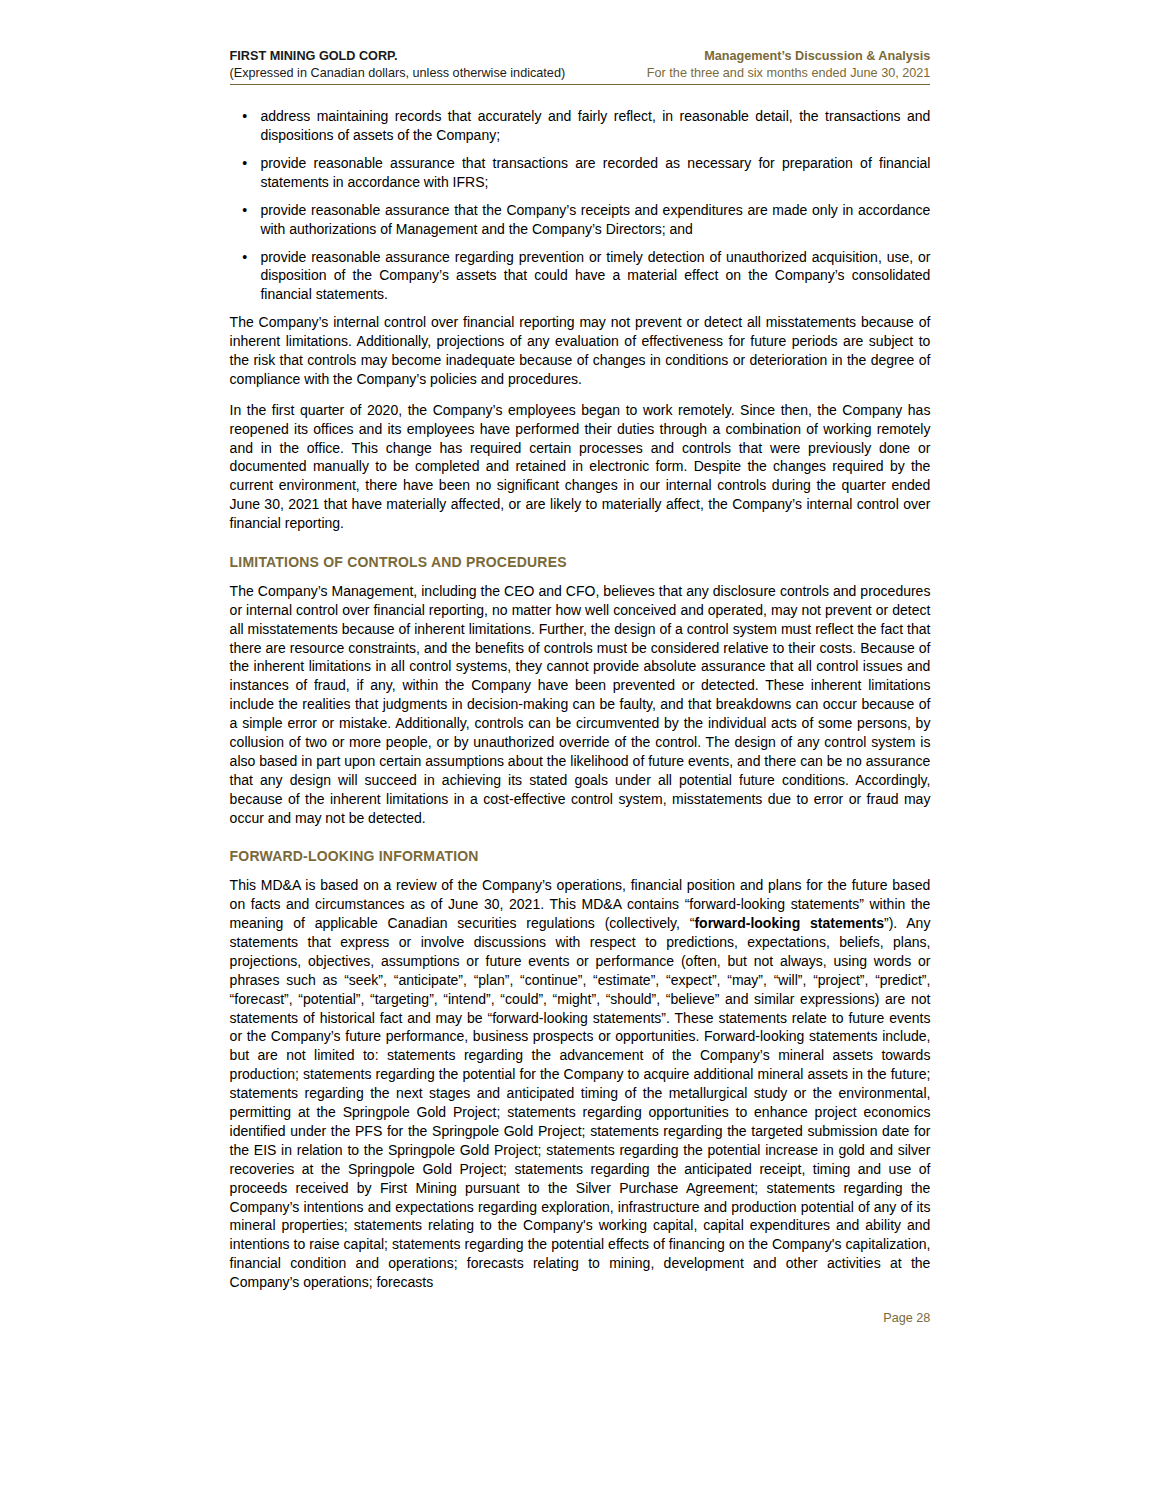| FIRST MINING GOLD CORP. | Management’s Discussion & Analysis |
| (Expressed in Canadian dollars, unless otherwise indicated) | For the three and six months ended June 30, 2021 |
address maintaining records that accurately and fairly reflect, in reasonable detail, the transactions and dispositions of assets of the Company;
provide reasonable assurance that transactions are recorded as necessary for preparation of financial statements in accordance with IFRS;
provide reasonable assurance that the Company’s receipts and expenditures are made only in accordance with authorizations of Management and the Company’s Directors; and
provide reasonable assurance regarding prevention or timely detection of unauthorized acquisition, use, or disposition of the Company’s assets that could have a material effect on the Company’s consolidated financial statements.
The Company’s internal control over financial reporting may not prevent or detect all misstatements because of inherent limitations. Additionally, projections of any evaluation of effectiveness for future periods are subject to the risk that controls may become inadequate because of changes in conditions or deterioration in the degree of compliance with the Company’s policies and procedures.
In the first quarter of 2020, the Company’s employees began to work remotely. Since then, the Company has reopened its offices and its employees have performed their duties through a combination of working remotely and in the office. This change has required certain processes and controls that were previously done or documented manually to be completed and retained in electronic form. Despite the changes required by the current environment, there have been no significant changes in our internal controls during the quarter ended June 30, 2021 that have materially affected, or are likely to materially affect, the Company’s internal control over financial reporting.
LIMITATIONS OF CONTROLS AND PROCEDURES
The Company’s Management, including the CEO and CFO, believes that any disclosure controls and procedures or internal control over financial reporting, no matter how well conceived and operated, may not prevent or detect all misstatements because of inherent limitations. Further, the design of a control system must reflect the fact that there are resource constraints, and the benefits of controls must be considered relative to their costs. Because of the inherent limitations in all control systems, they cannot provide absolute assurance that all control issues and instances of fraud, if any, within the Company have been prevented or detected. These inherent limitations include the realities that judgments in decision-making can be faulty, and that breakdowns can occur because of a simple error or mistake. Additionally, controls can be circumvented by the individual acts of some persons, by collusion of two or more people, or by unauthorized override of the control. The design of any control system is also based in part upon certain assumptions about the likelihood of future events, and there can be no assurance that any design will succeed in achieving its stated goals under all potential future conditions. Accordingly, because of the inherent limitations in a cost-effective control system, misstatements due to error or fraud may occur and may not be detected.
FORWARD-LOOKING INFORMATION
This MD&A is based on a review of the Company’s operations, financial position and plans for the future based on facts and circumstances as of June 30, 2021. This MD&A contains “forward-looking statements” within the meaning of applicable Canadian securities regulations (collectively, “forward-looking statements”). Any statements that express or involve discussions with respect to predictions, expectations, beliefs, plans, projections, objectives, assumptions or future events or performance (often, but not always, using words or phrases such as “seek”, “anticipate”, “plan”, “continue”, “estimate”, “expect”, “may”, “will”, “project”, “predict”, “forecast”, “potential”, “targeting”, “intend”, “could”, “might”, “should”, “believe” and similar expressions) are not statements of historical fact and may be “forward-looking statements”. These statements relate to future events or the Company’s future performance, business prospects or opportunities. Forward-looking statements include, but are not limited to: statements regarding the advancement of the Company’s mineral assets towards production; statements regarding the potential for the Company to acquire additional mineral assets in the future; statements regarding the next stages and anticipated timing of the metallurgical study or the environmental, permitting at the Springpole Gold Project; statements regarding opportunities to enhance project economics identified under the PFS for the Springpole Gold Project; statements regarding the targeted submission date for the EIS in relation to the Springpole Gold Project; statements regarding the potential increase in gold and silver recoveries at the Springpole Gold Project; statements regarding the anticipated receipt, timing and use of proceeds received by First Mining pursuant to the Silver Purchase Agreement; statements regarding the Company’s intentions and expectations regarding exploration, infrastructure and production potential of any of its mineral properties; statements relating to the Company's working capital, capital expenditures and ability and intentions to raise capital; statements regarding the potential effects of financing on the Company's capitalization, financial condition and operations; forecasts relating to mining, development and other activities at the Company’s operations; forecasts
Page 28